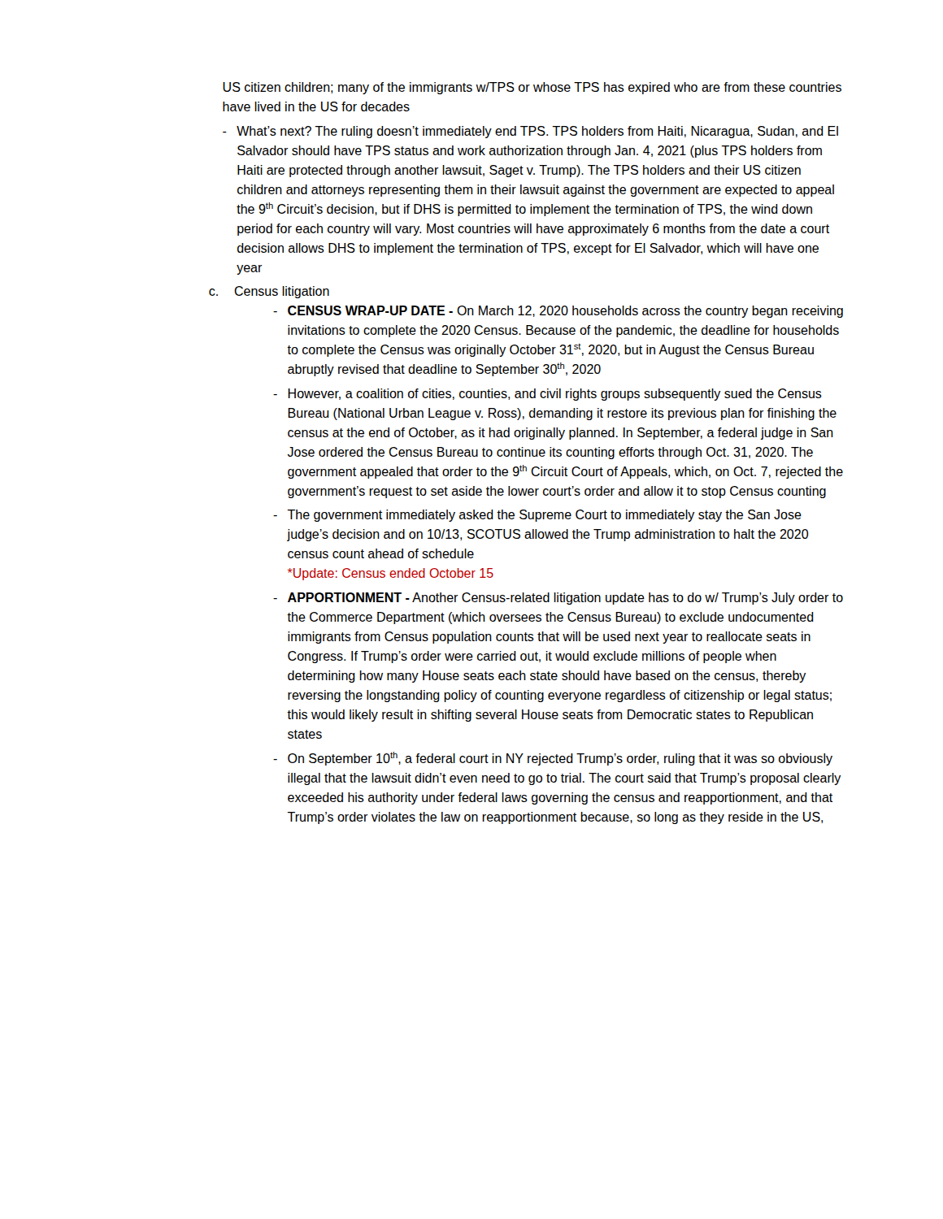US citizen children; many of the immigrants w/TPS or whose TPS has expired who are from these countries have lived in the US for decades
What’s next? The ruling doesn’t immediately end TPS. TPS holders from Haiti, Nicaragua, Sudan, and El Salvador should have TPS status and work authorization through Jan. 4, 2021 (plus TPS holders from Haiti are protected through another lawsuit, Saget v. Trump). The TPS holders and their US citizen children and attorneys representing them in their lawsuit against the government are expected to appeal the 9th Circuit’s decision, but if DHS is permitted to implement the termination of TPS, the wind down period for each country will vary. Most countries will have approximately 6 months from the date a court decision allows DHS to implement the termination of TPS, except for El Salvador, which will have one year
Census litigation
CENSUS WRAP-UP DATE - On March 12, 2020 households across the country began receiving invitations to complete the 2020 Census. Because of the pandemic, the deadline for households to complete the Census was originally October 31st, 2020, but in August the Census Bureau abruptly revised that deadline to September 30th, 2020
However, a coalition of cities, counties, and civil rights groups subsequently sued the Census Bureau (National Urban League v. Ross), demanding it restore its previous plan for finishing the census at the end of October, as it had originally planned. In September, a federal judge in San Jose ordered the Census Bureau to continue its counting efforts through Oct. 31, 2020. The government appealed that order to the 9th Circuit Court of Appeals, which, on Oct. 7, rejected the government’s request to set aside the lower court’s order and allow it to stop Census counting
The government immediately asked the Supreme Court to immediately stay the San Jose judge’s decision and on 10/13, SCOTUS allowed the Trump administration to halt the 2020 census count ahead of schedule
*Update: Census ended October 15
APPORTIONMENT - Another Census-related litigation update has to do w/ Trump’s July order to the Commerce Department (which oversees the Census Bureau) to exclude undocumented immigrants from Census population counts that will be used next year to reallocate seats in Congress. If Trump’s order were carried out, it would exclude millions of people when determining how many House seats each state should have based on the census, thereby reversing the longstanding policy of counting everyone regardless of citizenship or legal status; this would likely result in shifting several House seats from Democratic states to Republican states
On September 10th, a federal court in NY rejected Trump’s order, ruling that it was so obviously illegal that the lawsuit didn’t even need to go to trial. The court said that Trump’s proposal clearly exceeded his authority under federal laws governing the census and reapportionment, and that Trump’s order violates the law on reapportionment because, so long as they reside in the US,